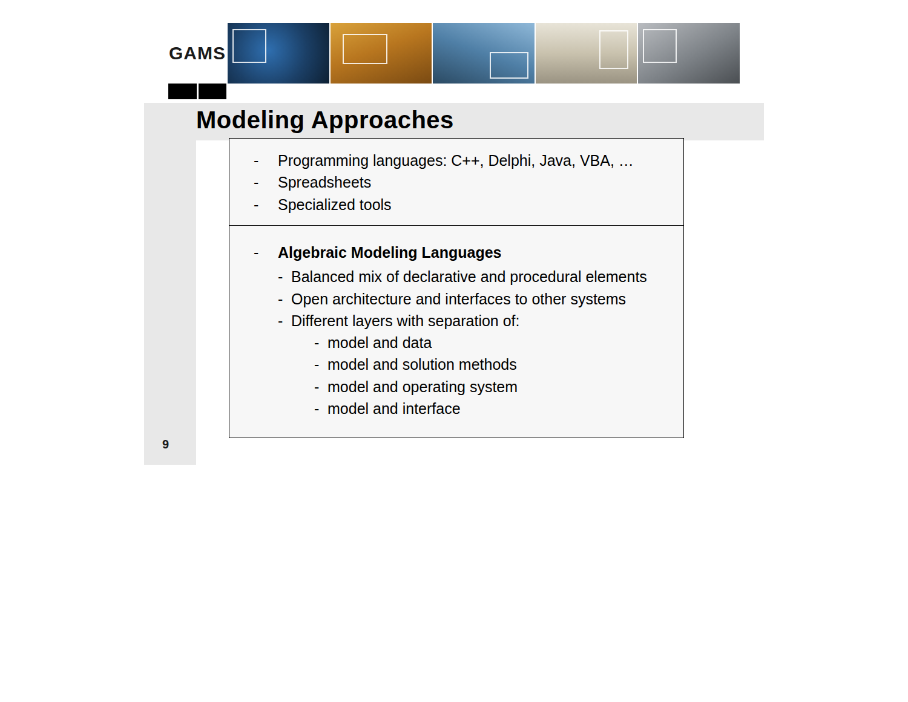GAMS
Modeling Approaches
Programming languages: C++, Delphi, Java, VBA, …
Spreadsheets
Specialized tools
Algebraic Modeling Languages
Balanced mix of declarative and procedural elements
Open architecture and interfaces to other systems
Different layers with separation of:
model and data
model and solution methods
model and operating system
model and interface
9